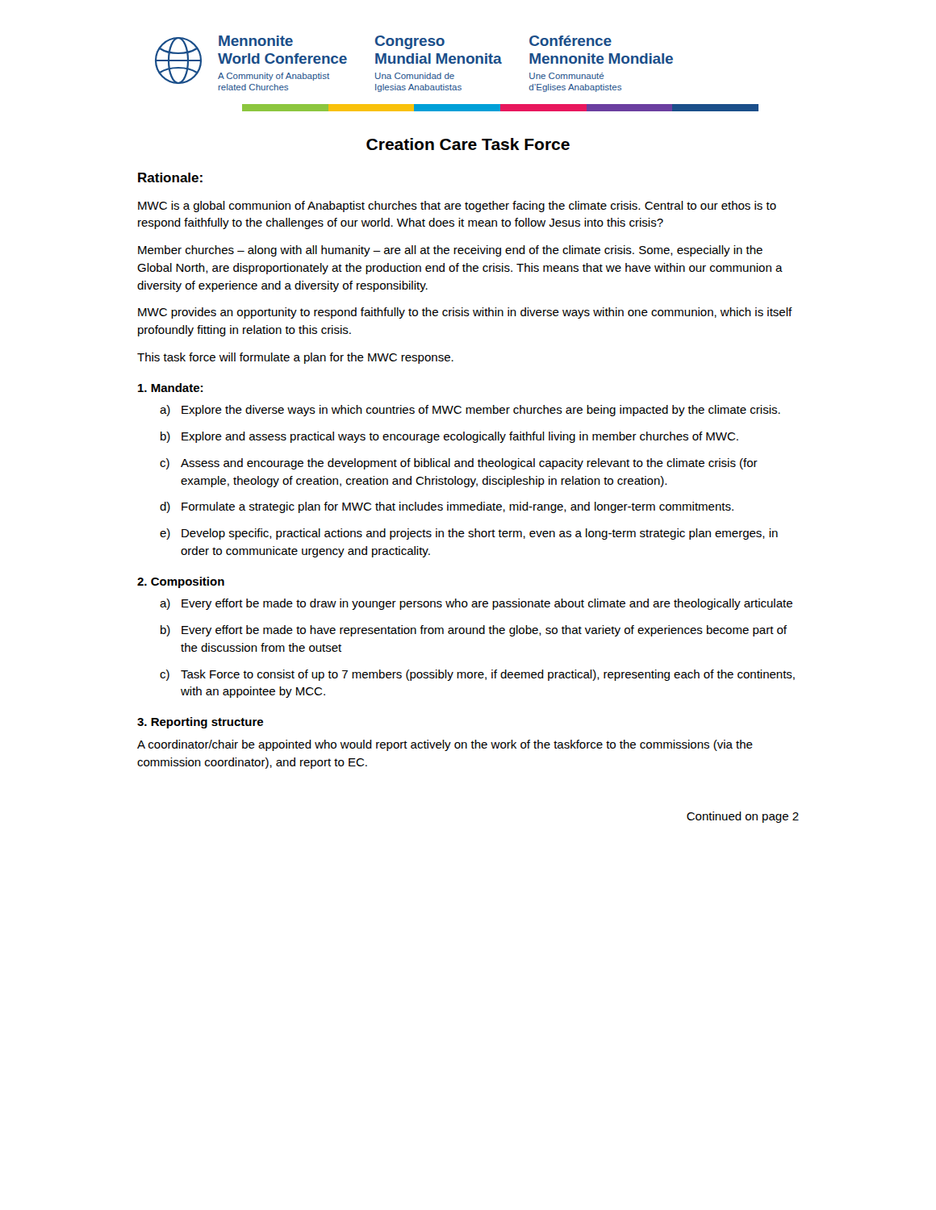Mennonite
World Conference
A Community of Anabaptist
related Churches
Congreso
Mundial Menonita
Una Comunidad de
Iglesias Anabautistas
Conférence
Mennonite Mondiale
Une Communauté
d’Eglises Anabaptistes
Creation Care Task Force
Rationale:
MWC is a global communion of Anabaptist churches that are together facing the climate crisis. Central to our ethos is to respond faithfully to the challenges of our world. What does it mean to follow Jesus into this crisis?
Member churches – along with all humanity – are all at the receiving end of the climate crisis. Some, especially in the Global North, are disproportionately at the production end of the crisis. This means that we have within our communion a diversity of experience and a diversity of responsibility.
MWC provides an opportunity to respond faithfully to the crisis within in diverse ways within one communion, which is itself profoundly fitting in relation to this crisis.
This task force will formulate a plan for the MWC response.
1. Mandate:
a) Explore the diverse ways in which countries of MWC member churches are being impacted by the climate crisis.
b) Explore and assess practical ways to encourage ecologically faithful living in member churches of MWC.
c) Assess and encourage the development of biblical and theological capacity relevant to the climate crisis (for example, theology of creation, creation and Christology, discipleship in relation to creation).
d) Formulate a strategic plan for MWC that includes immediate, mid-range, and longer-term commitments.
e) Develop specific, practical actions and projects in the short term, even as a long-term strategic plan emerges, in order to communicate urgency and practicality.
2. Composition
a) Every effort be made to draw in younger persons who are passionate about climate and are theologically articulate
b) Every effort be made to have representation from around the globe, so that variety of experiences become part of the discussion from the outset
c) Task Force to consist of up to 7 members (possibly more, if deemed practical), representing each of the continents, with an appointee by MCC.
3. Reporting structure
A coordinator/chair be appointed who would report actively on the work of the taskforce to the commissions (via the commission coordinator), and report to EC.
Continued on page 2